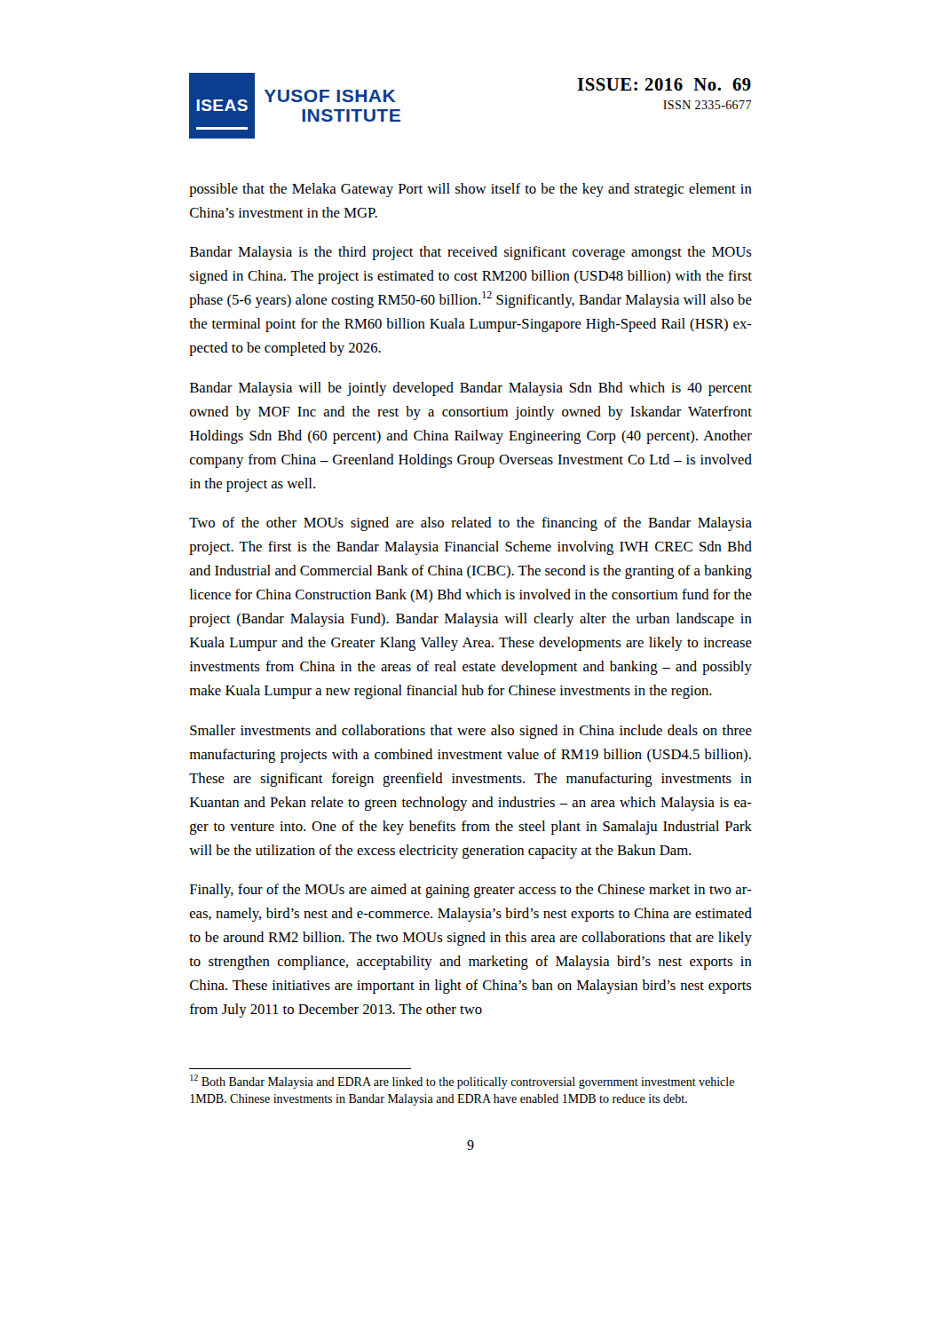YUSOF ISHAK
INSTITUTE
ISSUE: 2016 No. 69
ISSN 2335-6677
possible that the Melaka Gateway Port will show itself to be the key and strategic element in China’s investment in the MGP.
Bandar Malaysia is the third project that received significant coverage amongst the MOUs signed in China. The project is estimated to cost RM200 billion (USD48 billion) with the first phase (5-6 years) alone costing RM50-60 billion.12 Significantly, Bandar Malaysia will also be the terminal point for the RM60 billion Kuala Lumpur-Singapore High-Speed Rail (HSR) expected to be completed by 2026.
Bandar Malaysia will be jointly developed Bandar Malaysia Sdn Bhd which is 40 percent owned by MOF Inc and the rest by a consortium jointly owned by Iskandar Waterfront Holdings Sdn Bhd (60 percent) and China Railway Engineering Corp (40 percent). Another company from China – Greenland Holdings Group Overseas Investment Co Ltd – is involved in the project as well.
Two of the other MOUs signed are also related to the financing of the Bandar Malaysia project. The first is the Bandar Malaysia Financial Scheme involving IWH CREC Sdn Bhd and Industrial and Commercial Bank of China (ICBC). The second is the granting of a banking licence for China Construction Bank (M) Bhd which is involved in the consortium fund for the project (Bandar Malaysia Fund). Bandar Malaysia will clearly alter the urban landscape in Kuala Lumpur and the Greater Klang Valley Area. These developments are likely to increase investments from China in the areas of real estate development and banking – and possibly make Kuala Lumpur a new regional financial hub for Chinese investments in the region.
Smaller investments and collaborations that were also signed in China include deals on three manufacturing projects with a combined investment value of RM19 billion (USD4.5 billion). These are significant foreign greenfield investments. The manufacturing investments in Kuantan and Pekan relate to green technology and industries – an area which Malaysia is eager to venture into. One of the key benefits from the steel plant in Samalaju Industrial Park will be the utilization of the excess electricity generation capacity at the Bakun Dam.
Finally, four of the MOUs are aimed at gaining greater access to the Chinese market in two areas, namely, bird’s nest and e-commerce. Malaysia’s bird’s nest exports to China are estimated to be around RM2 billion. The two MOUs signed in this area are collaborations that are likely to strengthen compliance, acceptability and marketing of Malaysia bird’s nest exports in China. These initiatives are important in light of China’s ban on Malaysian bird’s nest exports from July 2011 to December 2013. The other two
12 Both Bandar Malaysia and EDRA are linked to the politically controversial government investment vehicle 1MDB. Chinese investments in Bandar Malaysia and EDRA have enabled 1MDB to reduce its debt.
9